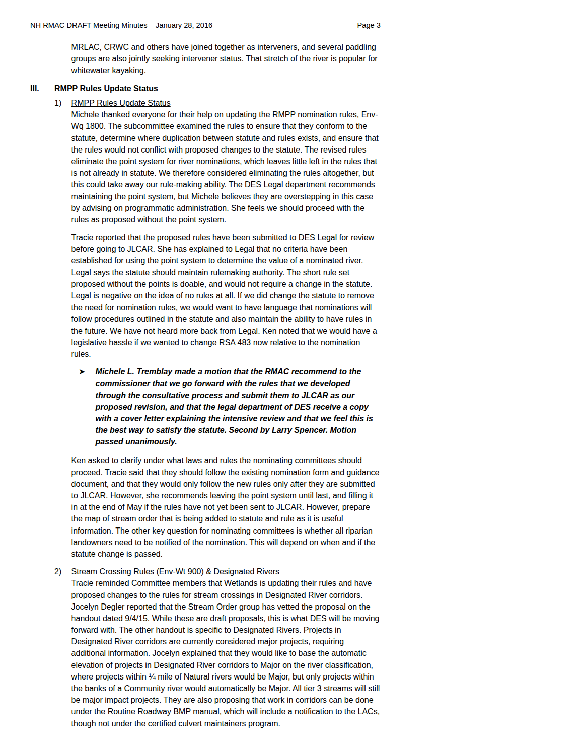NH RMAC DRAFT Meeting Minutes – January 28, 2016
Page 3
MRLAC, CRWC and others have joined together as interveners, and several paddling groups are also jointly seeking intervener status. That stretch of the river is popular for whitewater kayaking.
III.
RMPP Rules Update Status
1)
RMPP Rules Update Status
Michele thanked everyone for their help on updating the RMPP nomination rules, Env-Wq 1800. The subcommittee examined the rules to ensure that they conform to the statute, determine where duplication between statute and rules exists, and ensure that the rules would not conflict with proposed changes to the statute. The revised rules eliminate the point system for river nominations, which leaves little left in the rules that is not already in statute. We therefore considered eliminating the rules altogether, but this could take away our rule-making ability. The DES Legal department recommends maintaining the point system, but Michele believes they are overstepping in this case by advising on programmatic administration. She feels we should proceed with the rules as proposed without the point system.
Tracie reported that the proposed rules have been submitted to DES Legal for review before going to JLCAR. She has explained to Legal that no criteria have been established for using the point system to determine the value of a nominated river. Legal says the statute should maintain rulemaking authority. The short rule set proposed without the points is doable, and would not require a change in the statute. Legal is negative on the idea of no rules at all. If we did change the statute to remove the need for nomination rules, we would want to have language that nominations will follow procedures outlined in the statute and also maintain the ability to have rules in the future. We have not heard more back from Legal. Ken noted that we would have a legislative hassle if we wanted to change RSA 483 now relative to the nomination rules.
Michele L. Tremblay made a motion that the RMAC recommend to the commissioner that we go forward with the rules that we developed through the consultative process and submit them to JLCAR as our proposed revision, and that the legal department of DES receive a copy with a cover letter explaining the intensive review and that we feel this is the best way to satisfy the statute. Second by Larry Spencer. Motion passed unanimously.
Ken asked to clarify under what laws and rules the nominating committees should proceed. Tracie said that they should follow the existing nomination form and guidance document, and that they would only follow the new rules only after they are submitted to JLCAR. However, she recommends leaving the point system until last, and filling it in at the end of May if the rules have not yet been sent to JLCAR. However, prepare the map of stream order that is being added to statute and rule as it is useful information. The other key question for nominating committees is whether all riparian landowners need to be notified of the nomination. This will depend on when and if the statute change is passed.
2)
Stream Crossing Rules (Env-Wt 900) & Designated Rivers
Tracie reminded Committee members that Wetlands is updating their rules and have proposed changes to the rules for stream crossings in Designated River corridors. Jocelyn Degler reported that the Stream Order group has vetted the proposal on the handout dated 9/4/15. While these are draft proposals, this is what DES will be moving forward with. The other handout is specific to Designated Rivers. Projects in Designated River corridors are currently considered major projects, requiring additional information. Jocelyn explained that they would like to base the automatic elevation of projects in Designated River corridors to Major on the river classification, where projects within ¼ mile of Natural rivers would be Major, but only projects within the banks of a Community river would automatically be Major. All tier 3 streams will still be major impact projects. They are also proposing that work in corridors can be done under the Routine Roadway BMP manual, which will include a notification to the LACs, though not under the certified culvert maintainers program.